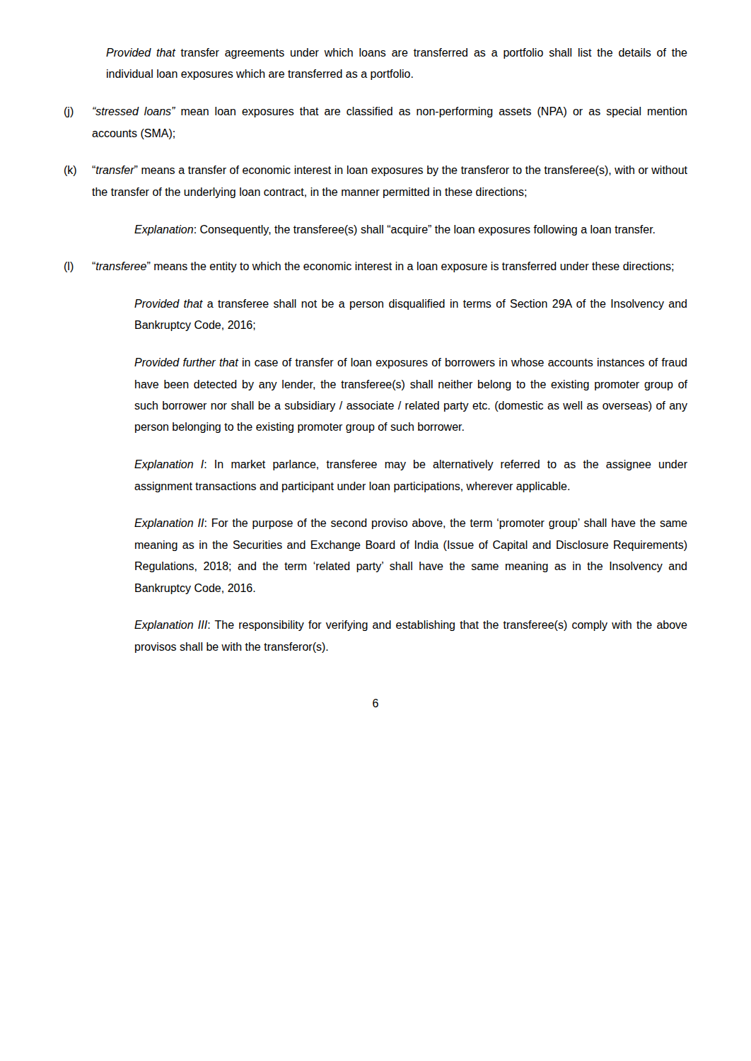Provided that transfer agreements under which loans are transferred as a portfolio shall list the details of the individual loan exposures which are transferred as a portfolio.
(j) “stressed loans” mean loan exposures that are classified as non-performing assets (NPA) or as special mention accounts (SMA);
(k) “transfer” means a transfer of economic interest in loan exposures by the transferor to the transferee(s), with or without the transfer of the underlying loan contract, in the manner permitted in these directions;
Explanation: Consequently, the transferee(s) shall “acquire” the loan exposures following a loan transfer.
(l) “transferee” means the entity to which the economic interest in a loan exposure is transferred under these directions;
Provided that a transferee shall not be a person disqualified in terms of Section 29A of the Insolvency and Bankruptcy Code, 2016;
Provided further that in case of transfer of loan exposures of borrowers in whose accounts instances of fraud have been detected by any lender, the transferee(s) shall neither belong to the existing promoter group of such borrower nor shall be a subsidiary / associate / related party etc. (domestic as well as overseas) of any person belonging to the existing promoter group of such borrower.
Explanation I: In market parlance, transferee may be alternatively referred to as the assignee under assignment transactions and participant under loan participations, wherever applicable.
Explanation II: For the purpose of the second proviso above, the term ‘promoter group’ shall have the same meaning as in the Securities and Exchange Board of India (Issue of Capital and Disclosure Requirements) Regulations, 2018; and the term ‘related party’ shall have the same meaning as in the Insolvency and Bankruptcy Code, 2016.
Explanation III: The responsibility for verifying and establishing that the transferee(s) comply with the above provisos shall be with the transferor(s).
6